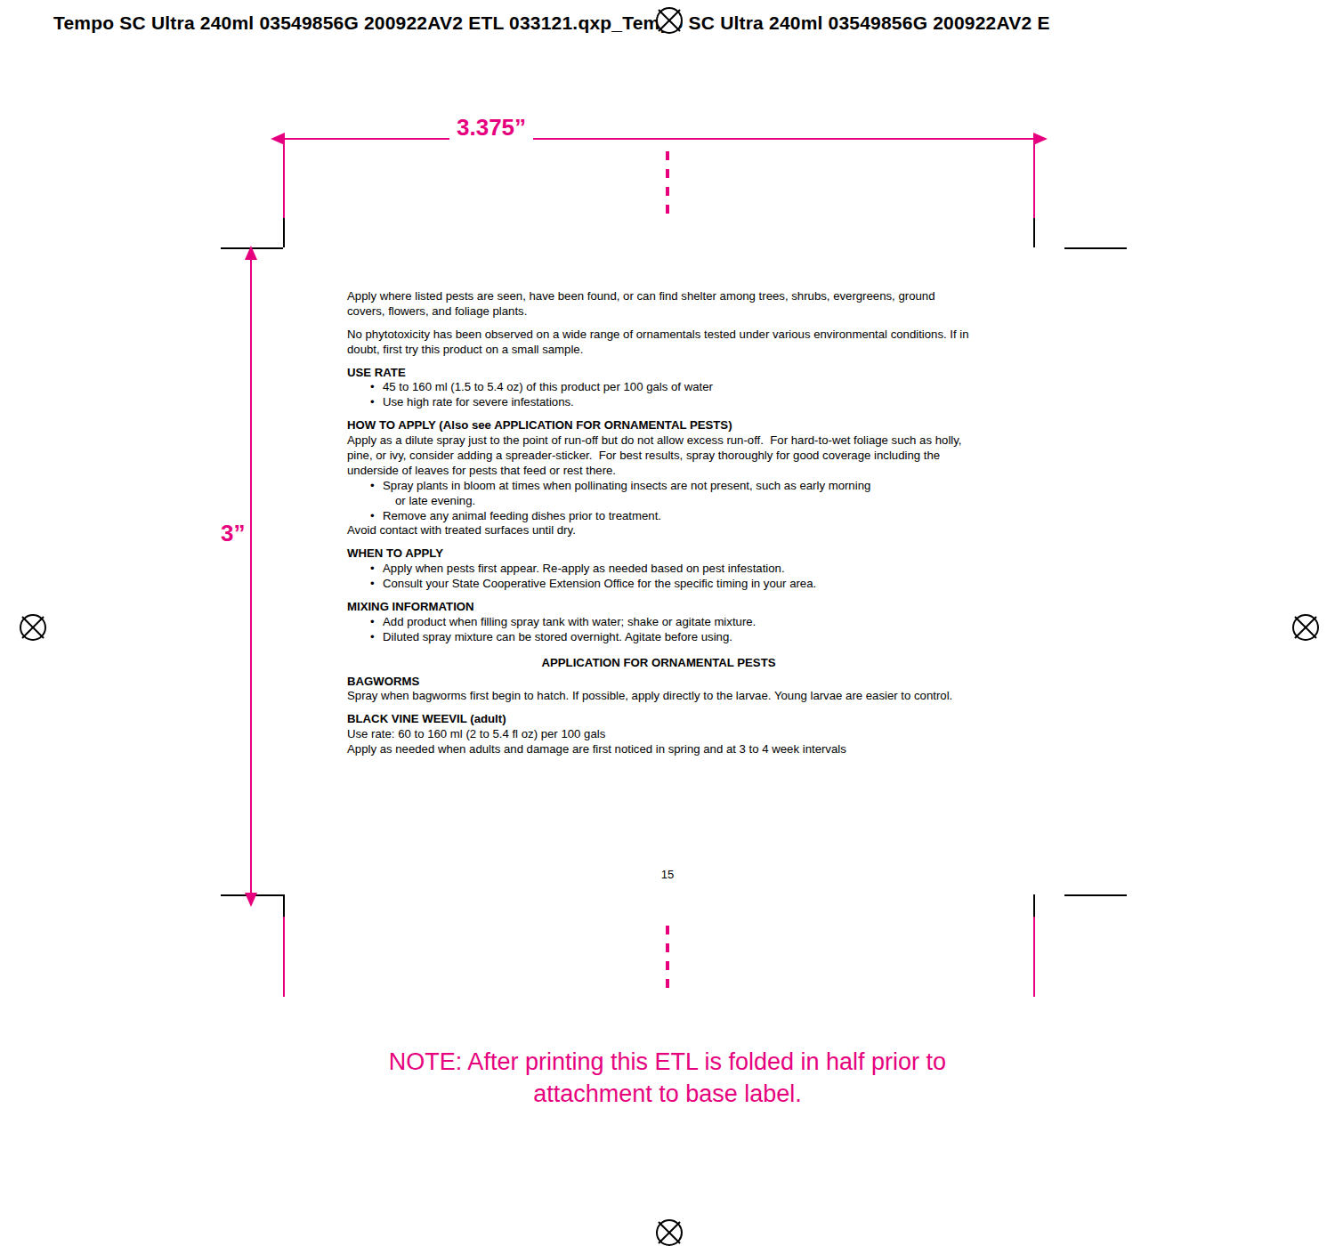Tempo SC Ultra 240ml 03549856G 200922AV2 ETL 033121.qxp_Tempo SC Ultra 240ml 03549856G 200922AV2 E
3.375”
3”
Apply where listed pests are seen, have been found, or can find shelter among trees, shrubs, evergreens, ground covers, flowers, and foliage plants.
No phytotoxicity has been observed on a wide range of ornamentals tested under various environmental conditions. If in doubt, first try this product on a small sample.
USE RATE
45 to 160 ml (1.5 to 5.4 oz) of this product per 100 gals of water
Use high rate for severe infestations.
HOW TO APPLY (Also see APPLICATION FOR ORNAMENTAL PESTS)
Apply as a dilute spray just to the point of run-off but do not allow excess run-off. For hard-to-wet foliage such as holly, pine, or ivy, consider adding a spreader-sticker. For best results, spray thoroughly for good coverage including the underside of leaves for pests that feed or rest there.
Spray plants in bloom at times when pollinating insects are not present, such as early morningor late evening.
Remove any animal feeding dishes prior to treatment.
Avoid contact with treated surfaces until dry.
WHEN TO APPLY
Apply when pests first appear. Re-apply as needed based on pest infestation.
Consult your State Cooperative Extension Office for the specific timing in your area.
MIXING INFORMATION
Add product when filling spray tank with water; shake or agitate mixture.
Diluted spray mixture can be stored overnight. Agitate before using.
APPLICATION FOR ORNAMENTAL PESTS
BAGWORMS
Spray when bagworms first begin to hatch. If possible, apply directly to the larvae. Young larvae are easier to control.
BLACK VINE WEEVIL (adult)
Use rate: 60 to 160 ml (2 to 5.4 fl oz) per 100 gals
Apply as needed when adults and damage are first noticed in spring and at 3 to 4 week intervals
15
NOTE: After printing this ETL is folded in half prior to
attachment to base label.